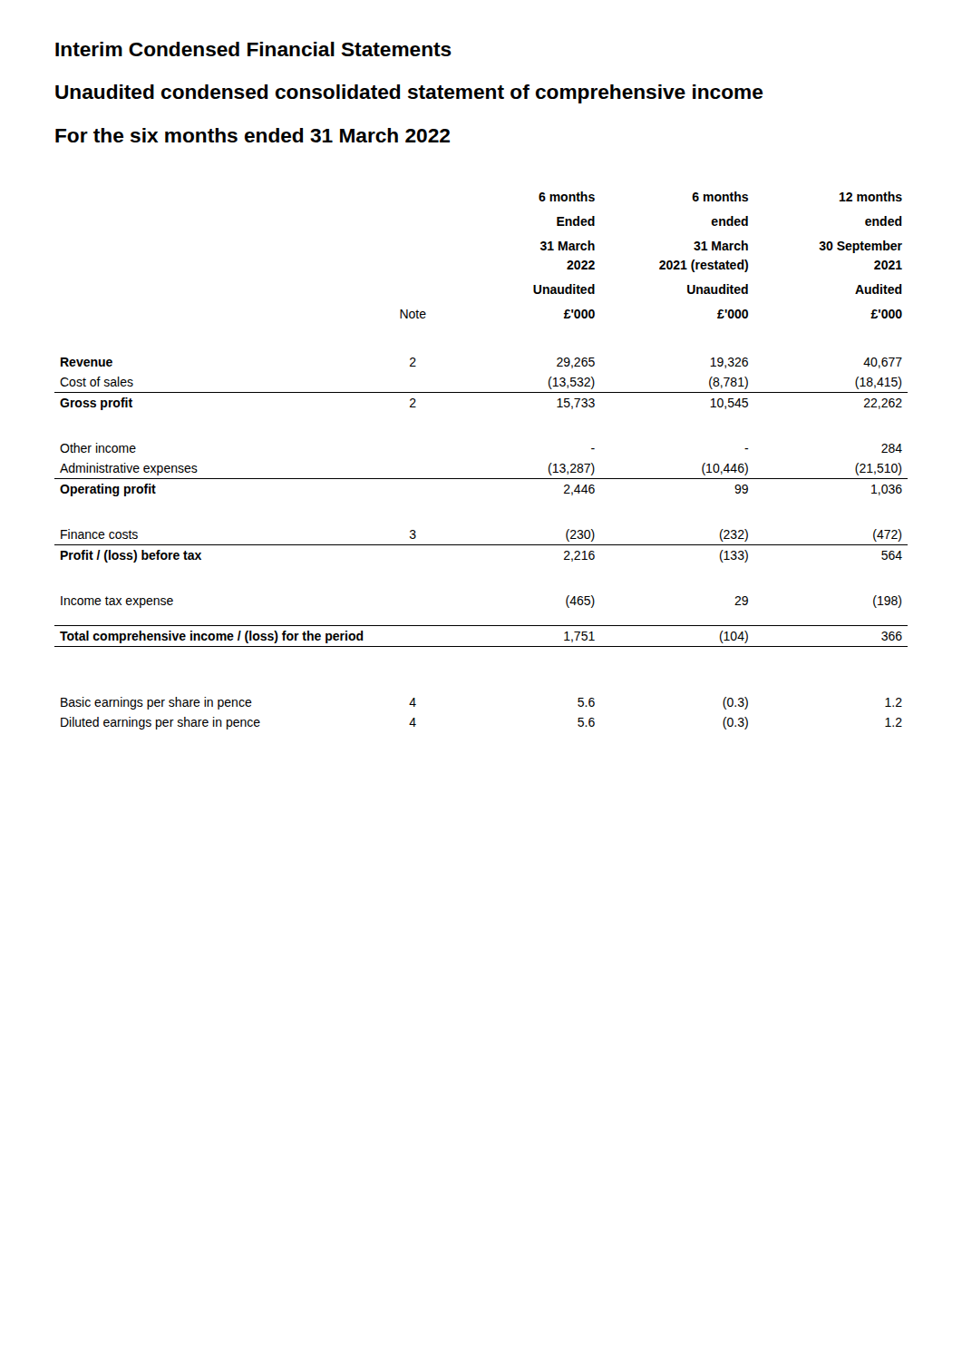Interim Condensed Financial Statements
Unaudited condensed consolidated statement of comprehensive income
For the six months ended 31 March 2022
| | | 6 months | 6 months | 12 months |
| --- | --- | --- | --- | --- |
| | | Ended | ended | ended |
| | | 31 March 2022 | 31 March 2021 (restated) | 30 September 2021 |
| | | Unaudited | Unaudited | Audited |
| | Note | £'000 | £'000 | £'000 |
| Revenue | 2 | 29,265 | 19,326 | 40,677 |
| Cost of sales | | (13,532) | (8,781) | (18,415) |
| Gross profit | 2 | 15,733 | 10,545 | 22,262 |
| Other income | | - | - | 284 |
| Administrative expenses | | (13,287) | (10,446) | (21,510) |
| Operating profit | | 2,446 | 99 | 1,036 |
| Finance costs | 3 | (230) | (232) | (472) |
| Profit / (loss) before tax | | 2,216 | (133) | 564 |
| Income tax expense | | (465) | 29 | (198) |
| Total comprehensive income / (loss) for the period | | 1,751 | (104) | 366 |
| Basic earnings per share in pence | 4 | 5.6 | (0.3) | 1.2 |
| Diluted earnings per share in pence | 4 | 5.6 | (0.3) | 1.2 |